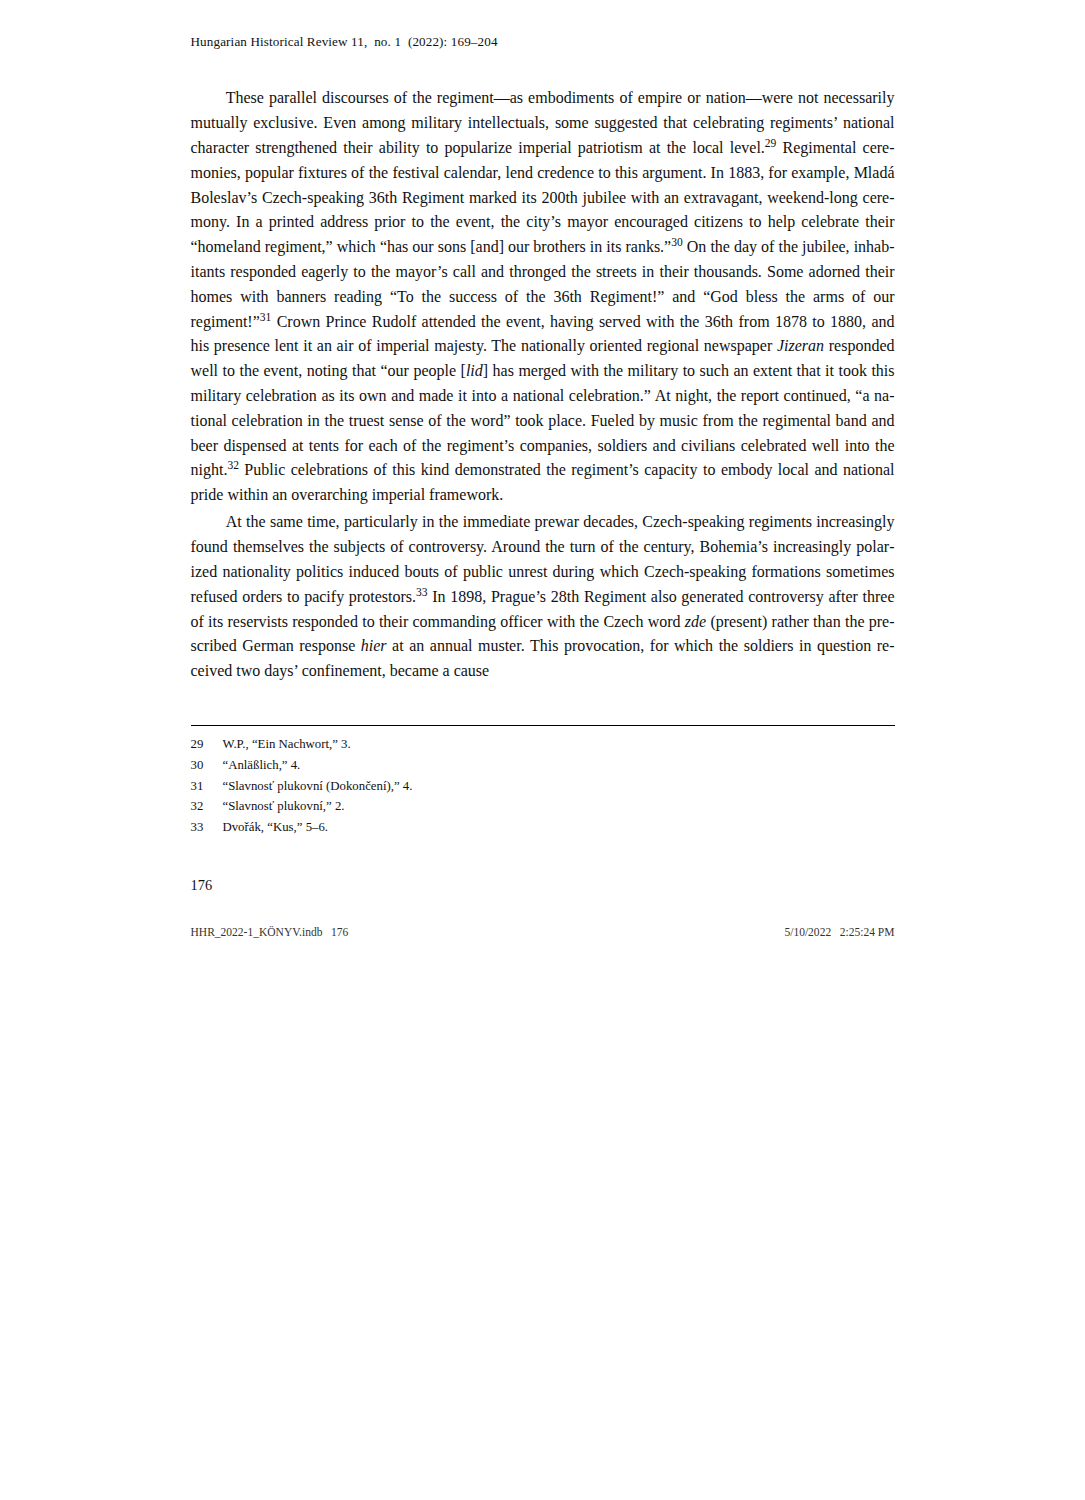Hungarian Historical Review 11, no. 1 (2022): 169–204
These parallel discourses of the regiment—as embodiments of empire or nation—were not necessarily mutually exclusive. Even among military intellectuals, some suggested that celebrating regiments’ national character strengthened their ability to popularize imperial patriotism at the local level.29 Regimental ceremonies, popular fixtures of the festival calendar, lend credence to this argument. In 1883, for example, Mladá Boleslav’s Czech-speaking 36th Regiment marked its 200th jubilee with an extravagant, weekend-long ceremony. In a printed address prior to the event, the city’s mayor encouraged citizens to help celebrate their “homeland regiment,” which “has our sons [and] our brothers in its ranks.”30 On the day of the jubilee, inhabitants responded eagerly to the mayor’s call and thronged the streets in their thousands. Some adorned their homes with banners reading “To the success of the 36th Regiment!” and “God bless the arms of our regiment!”31 Crown Prince Rudolf attended the event, having served with the 36th from 1878 to 1880, and his presence lent it an air of imperial majesty. The nationally oriented regional newspaper Jizeran responded well to the event, noting that “our people [lid] has merged with the military to such an extent that it took this military celebration as its own and made it into a national celebration.” At night, the report continued, “a national celebration in the truest sense of the word” took place. Fueled by music from the regimental band and beer dispensed at tents for each of the regiment’s companies, soldiers and civilians celebrated well into the night.32 Public celebrations of this kind demonstrated the regiment’s capacity to embody local and national pride within an overarching imperial framework.
At the same time, particularly in the immediate prewar decades, Czech-speaking regiments increasingly found themselves the subjects of controversy. Around the turn of the century, Bohemia’s increasingly polarized nationality politics induced bouts of public unrest during which Czech-speaking formations sometimes refused orders to pacify protestors.33 In 1898, Prague’s 28th Regiment also generated controversy after three of its reservists responded to their commanding officer with the Czech word zde (present) rather than the prescribed German response hier at an annual muster. This provocation, for which the soldiers in question received two days’ confinement, became a cause
29 W.P., “Ein Nachwort,” 3.
30“Anläßlich,” 4.
31“Slavnosť plukovní (Dokončení),” 4.
32“Slavnosť plukovní,” 2.
33 Dvořák, “Kus,” 5–6.
176
HHR_2022-1_KÖNYV.indb 176 5/10/2022 2:25:24 PM